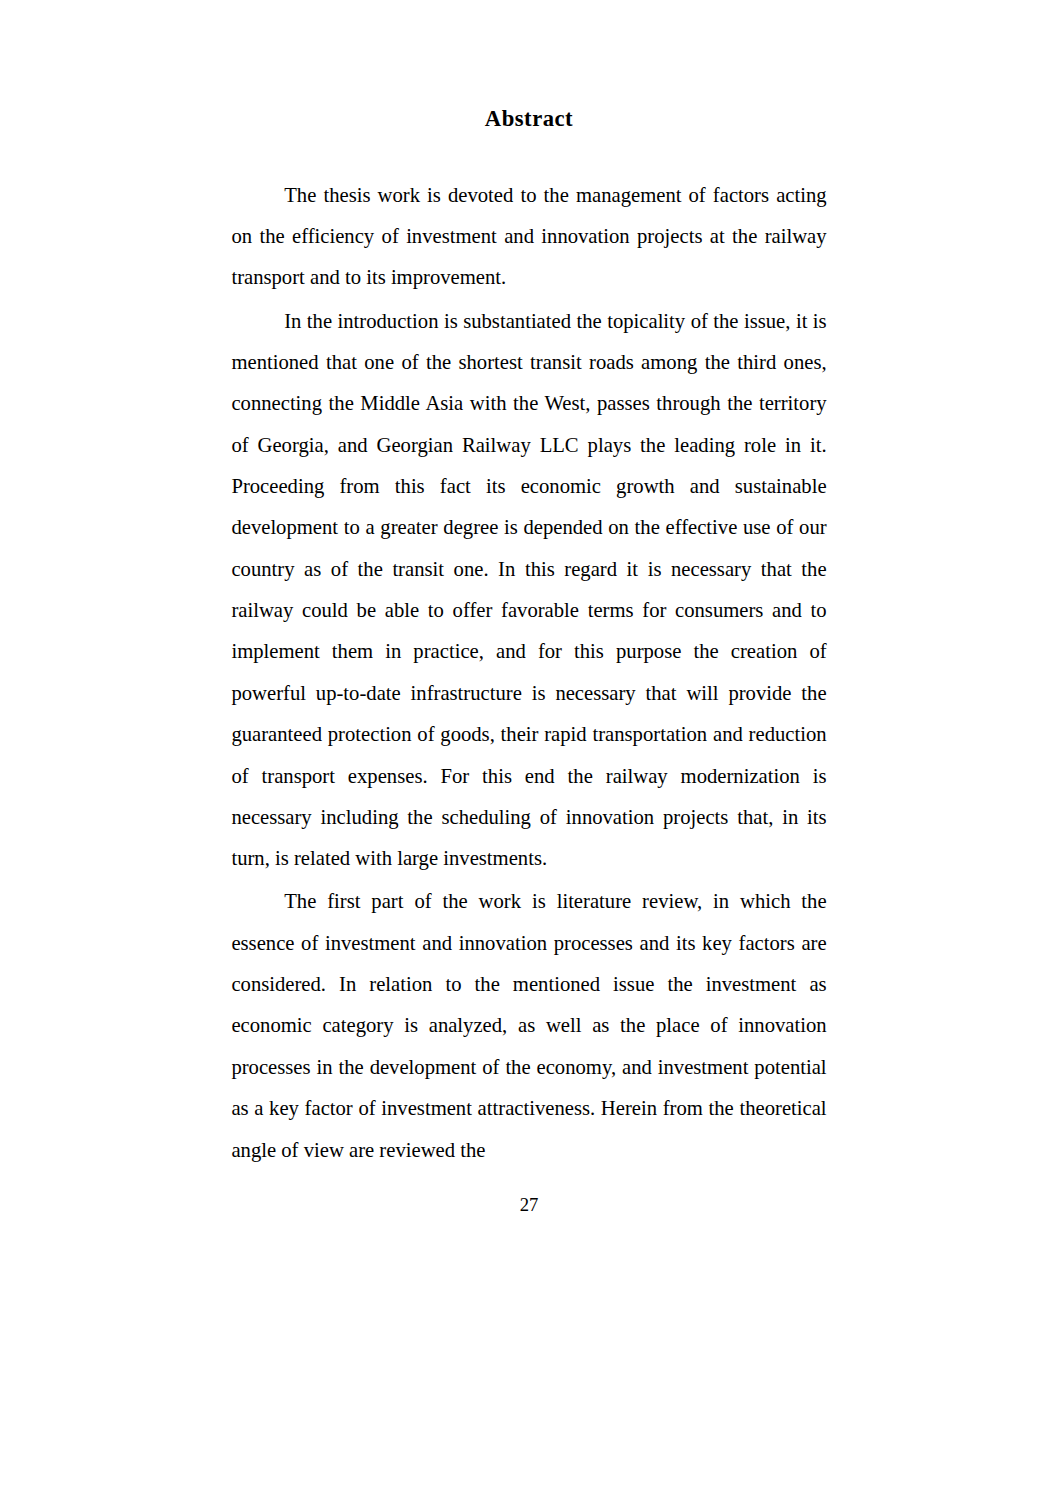Abstract
The thesis work is devoted to the management of factors acting on the efficiency of investment and innovation projects at the railway transport and to its improvement.
In the introduction is substantiated the topicality of the issue, it is mentioned that one of the shortest transit roads among the third ones, connecting the Middle Asia with the West, passes through the territory of Georgia, and Georgian Railway LLC plays the leading role in it. Proceeding from this fact its economic growth and sustainable development to a greater degree is depended on the effective use of our country as of the transit one. In this regard it is necessary that the railway could be able to offer favorable terms for consumers and to implement them in practice, and for this purpose the creation of powerful up-to-date infrastructure is necessary that will provide the guaranteed protection of goods, their rapid transportation and reduction of transport expenses. For this end the railway modernization is necessary including the scheduling of innovation projects that, in its turn, is related with large investments.
The first part of the work is literature review, in which the essence of investment and innovation processes and its key factors are considered. In relation to the mentioned issue the investment as economic category is analyzed, as well as the place of innovation processes in the development of the economy, and investment potential as a key factor of investment attractiveness. Herein from the theoretical angle of view are reviewed the
27